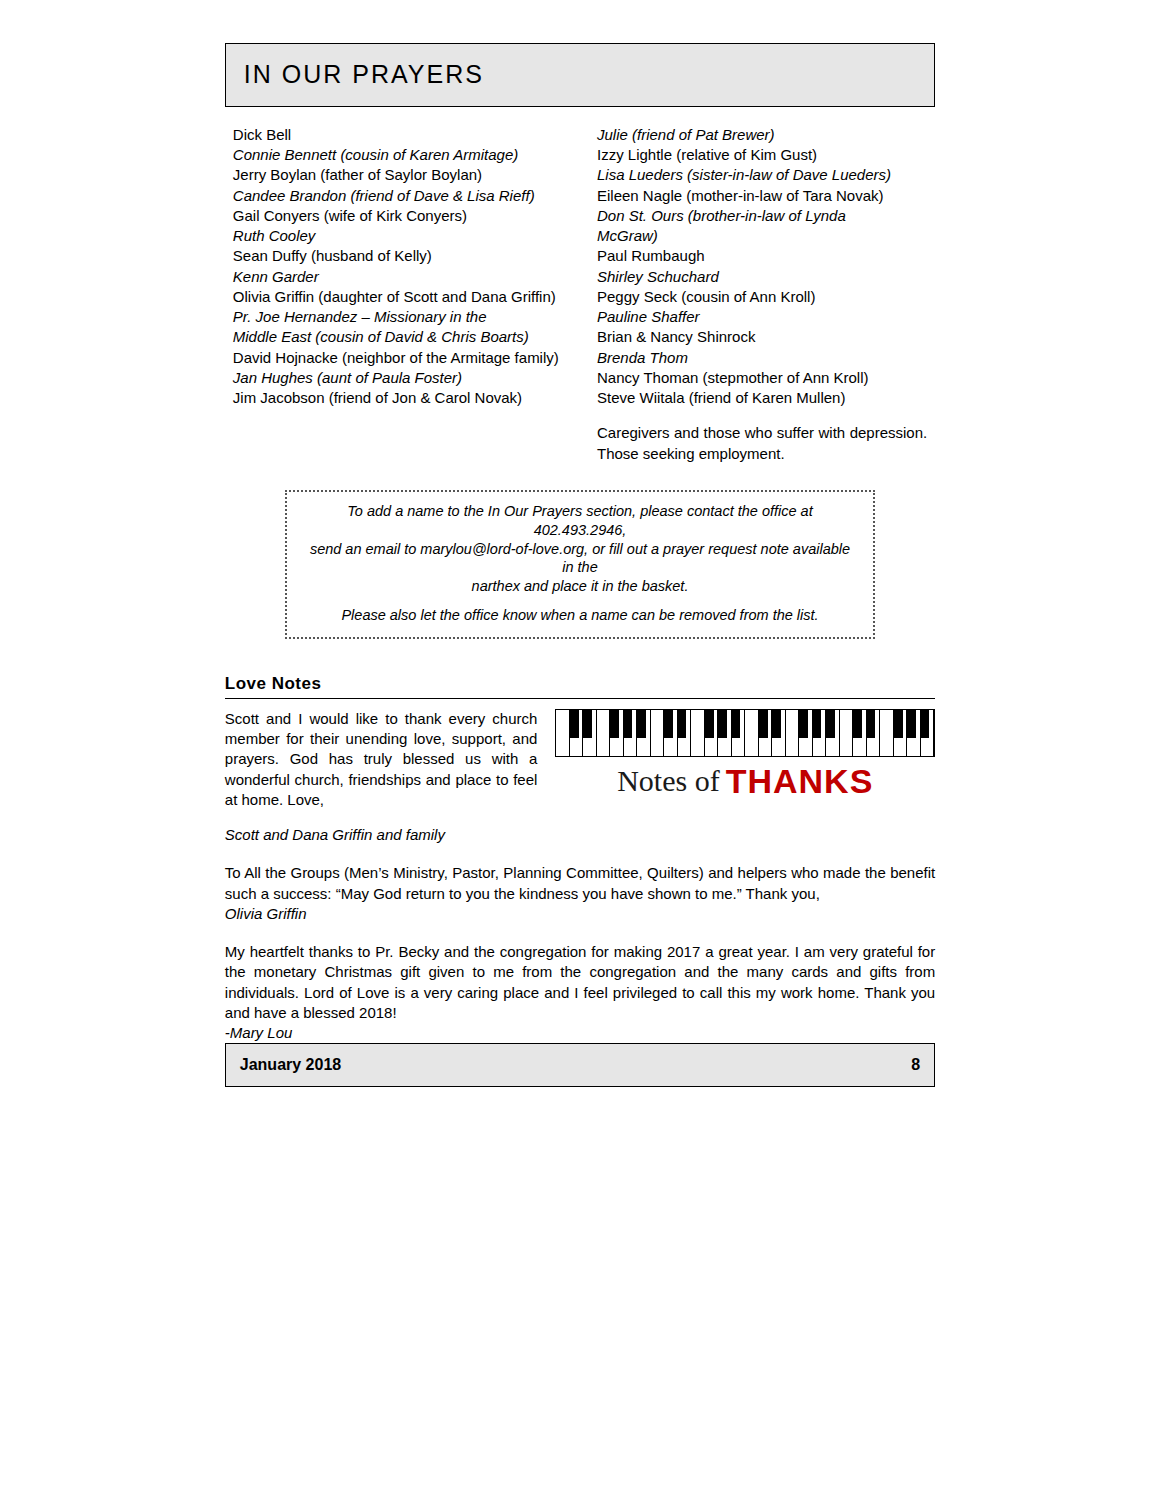IN OUR PRAYERS
Dick Bell Connie Bennett (cousin of Karen Armitage) Jerry Boylan (father of Saylor Boylan) Candee Brandon (friend of Dave & Lisa Rieff) Gail Conyers (wife of Kirk Conyers) Ruth Cooley Sean Duffy (husband of Kelly) Kenn Garder
Olivia Griffin (daughter of Scott and Dana Griffin)
Pr. Joe Hernandez – Missionary in the
Middle East (cousin of David & Chris Boarts)
David Hojnacke (neighbor of the Armitage family)
Jan Hughes (aunt of Paula Foster)
Jim Jacobson (friend of Jon & Carol Novak)
Julie (friend of Pat Brewer) Izzy Lightle (relative of Kim Gust) Lisa Lueders (sister-in-law of Dave Lueders) Eileen Nagle (mother-in-law of Tara Novak) Don St. Ours (brother-in-law of Lynda McGraw) Paul Rumbaugh Shirley Schuchard Peggy Seck (cousin of Ann Kroll) Pauline Shaffer Brian & Nancy Shinrock Brenda Thom Nancy Thoman (stepmother of Ann Kroll) Steve Wiitala (friend of Karen Mullen)
Caregivers and those who suffer with depression. Those seeking employment.
To add a name to the In Our Prayers section, please contact the office at 402.493.2946,
send an email to marylou@lord-of-love.org, or fill out a prayer request note available in the
narthex and place it in the basket.
Please also let the office know when a name can be removed from the list.
Love Notes
Scott and I would like to thank every church member for their unending love, support, and prayers. God has truly blessed us with a wonderful church, friendships and place to feel at home. Love,
Scott and Dana Griffin and family
Notes of THANKS
To All the Groups (Men’s Ministry, Pastor, Planning Committee, Quilters) and helpers who made the benefit such a success: “May God return to you the kindness you have shown to me.” Thank you,
Olivia Griffin
My heartfelt thanks to Pr. Becky and the congregation for making 2017 a great year. I am very grateful for the monetary Christmas gift given to me from the congregation and the many cards and gifts from individuals. Lord of Love is a very caring place and I feel privileged to call this my work home. Thank you and have a blessed 2018!
-Mary Lou
January 2018 8